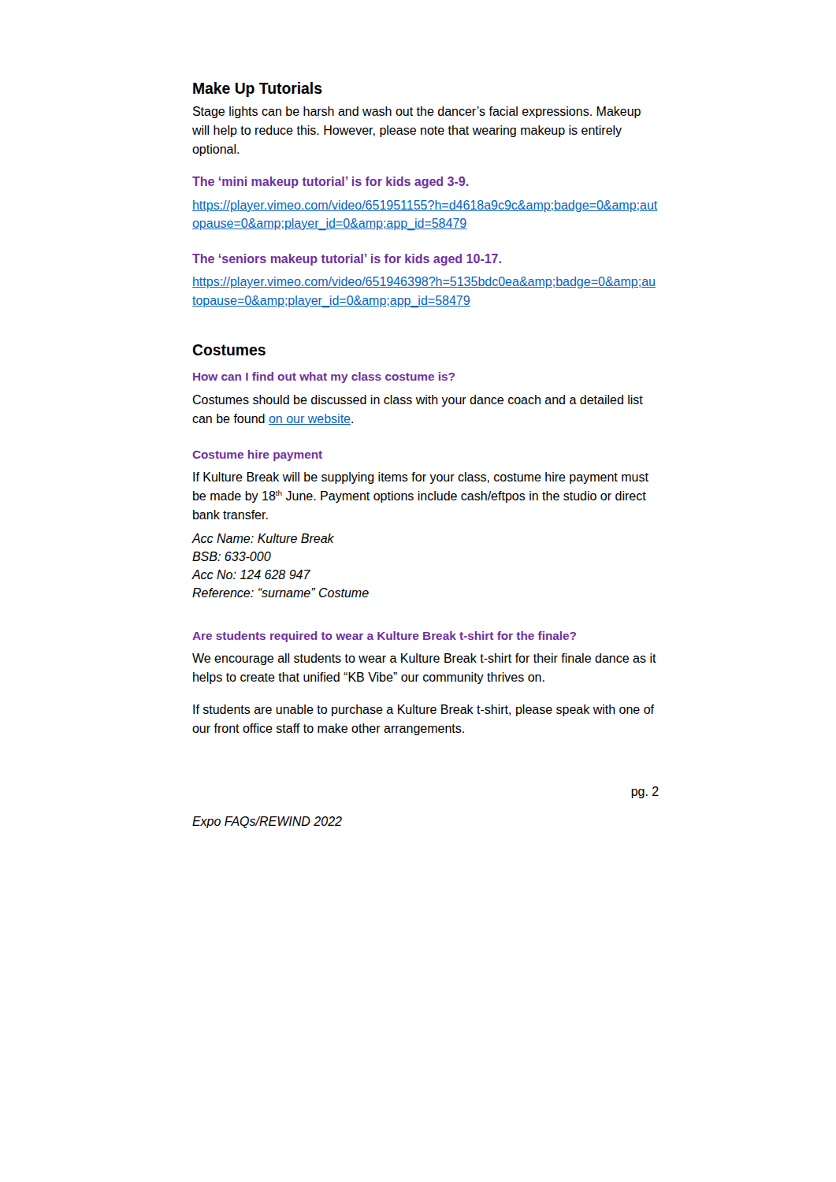Make Up Tutorials
Stage lights can be harsh and wash out the dancer’s facial expressions. Makeup will help to reduce this. However, please note that wearing makeup is entirely optional.
The ‘mini makeup tutorial’ is for kids aged 3-9.
https://player.vimeo.com/video/651951155?h=d4618a9c9c&amp;badge=0&amp;autopause=0&amp;player_id=0&amp;app_id=58479
The ‘seniors makeup tutorial’ is for kids aged 10-17.
https://player.vimeo.com/video/651946398?h=5135bdc0ea&amp;badge=0&amp;autopause=0&amp;player_id=0&amp;app_id=58479
Costumes
How can I find out what my class costume is?
Costumes should be discussed in class with your dance coach and a detailed list can be found on our website.
Costume hire payment
If Kulture Break will be supplying items for your class, costume hire payment must be made by 18th June. Payment options include cash/eftpos in the studio or direct bank transfer.
Acc Name: Kulture Break BSB: 633-000 Acc No: 124 628 947 Reference: “surname” Costume
Are students required to wear a Kulture Break t-shirt for the finale?
We encourage all students to wear a Kulture Break t-shirt for their finale dance as it helps to create that unified “KB Vibe” our community thrives on.
If students are unable to purchase a Kulture Break t-shirt, please speak with one of our front office staff to make other arrangements.
pg. 2
Expo FAQs/REWIND 2022